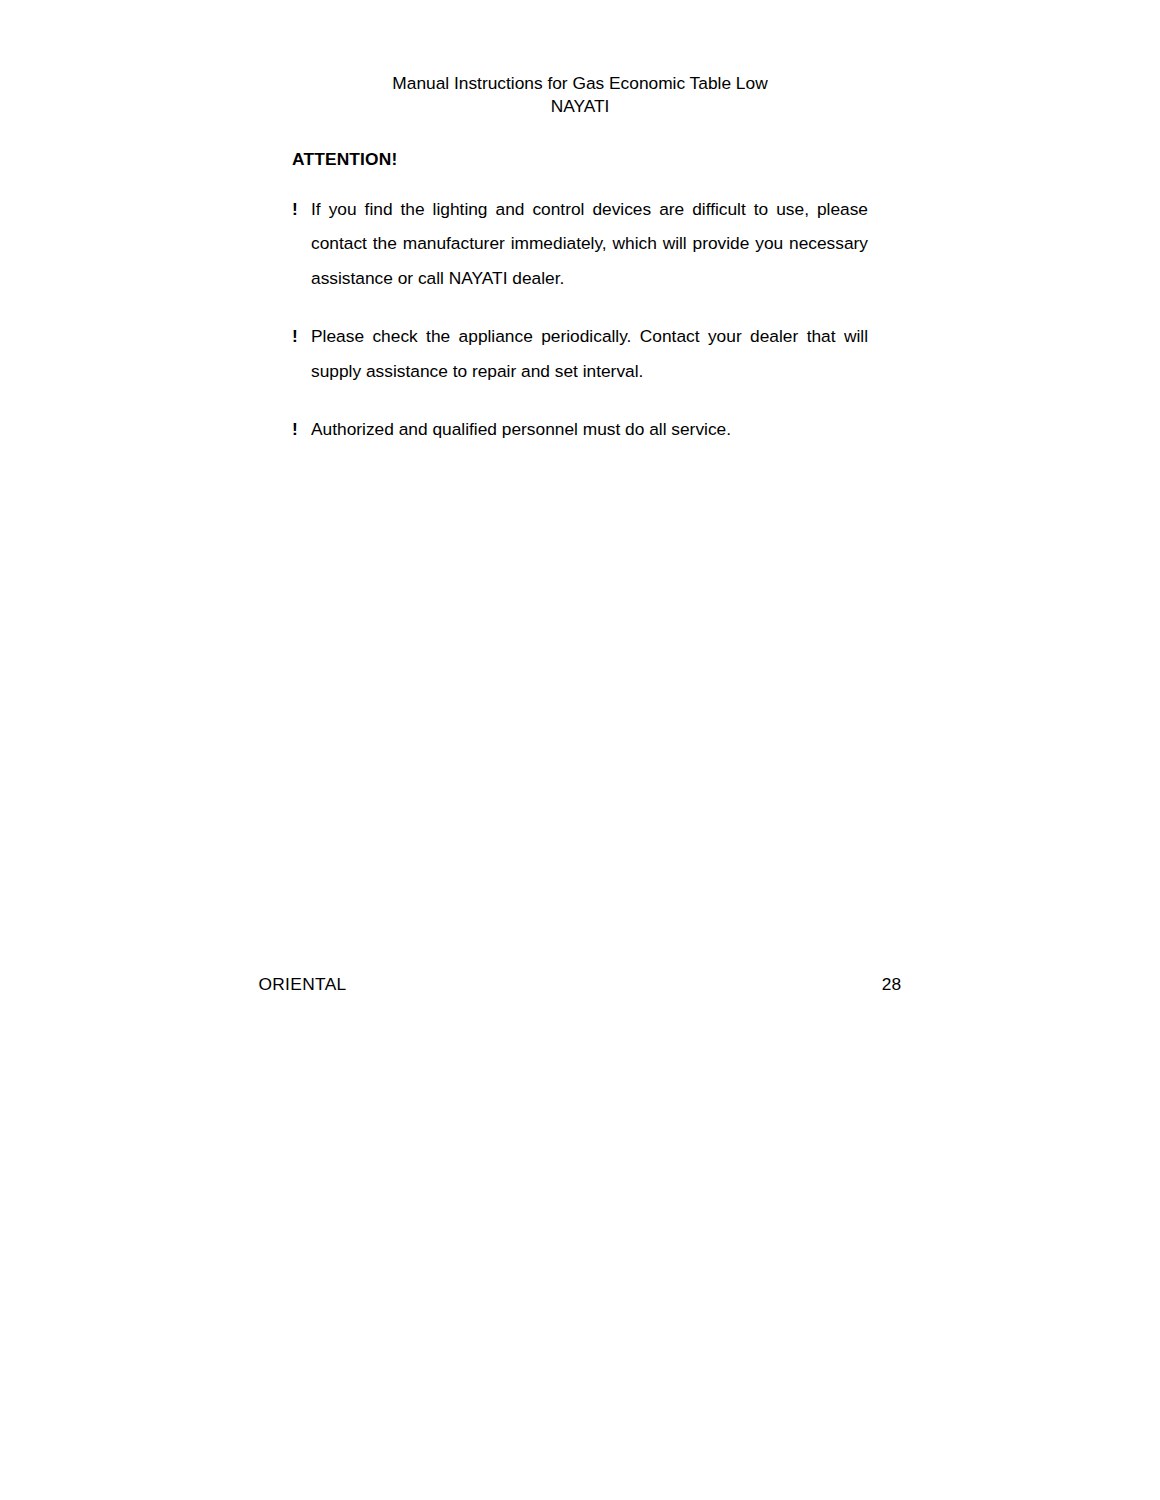Manual Instructions for Gas Economic Table Low NAYATI
ATTENTION!
! If you find the lighting and control devices are difficult to use, please contact the manufacturer immediately, which will provide you necessary assistance or call NAYATI dealer.
! Please check the appliance periodically. Contact your dealer that will supply assistance to repair and set interval.
! Authorized and qualified personnel must do all service.
ORIENTAL
28